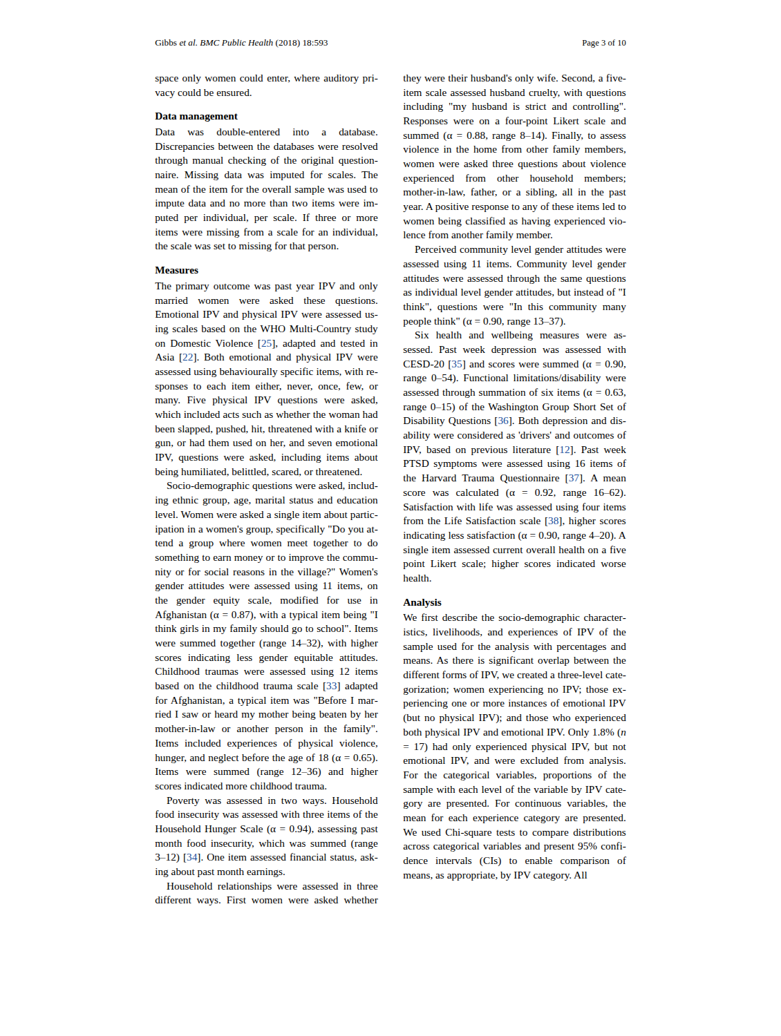Gibbs et al. BMC Public Health (2018) 18:593
Page 3 of 10
space only women could enter, where auditory privacy could be ensured.
Data management
Data was double-entered into a database. Discrepancies between the databases were resolved through manual checking of the original questionnaire. Missing data was imputed for scales. The mean of the item for the overall sample was used to impute data and no more than two items were imputed per individual, per scale. If three or more items were missing from a scale for an individual, the scale was set to missing for that person.
Measures
The primary outcome was past year IPV and only married women were asked these questions. Emotional IPV and physical IPV were assessed using scales based on the WHO Multi-Country study on Domestic Violence [25], adapted and tested in Asia [22]. Both emotional and physical IPV were assessed using behaviourally specific items, with responses to each item either, never, once, few, or many. Five physical IPV questions were asked, which included acts such as whether the woman had been slapped, pushed, hit, threatened with a knife or gun, or had them used on her, and seven emotional IPV, questions were asked, including items about being humiliated, belittled, scared, or threatened.
Socio-demographic questions were asked, including ethnic group, age, marital status and education level. Women were asked a single item about participation in a women's group, specifically "Do you attend a group where women meet together to do something to earn money or to improve the community or for social reasons in the village?" Women's gender attitudes were assessed using 11 items, on the gender equity scale, modified for use in Afghanistan (α = 0.87), with a typical item being "I think girls in my family should go to school". Items were summed together (range 14–32), with higher scores indicating less gender equitable attitudes. Childhood traumas were assessed using 12 items based on the childhood trauma scale [33] adapted for Afghanistan, a typical item was "Before I married I saw or heard my mother being beaten by her mother-in-law or another person in the family". Items included experiences of physical violence, hunger, and neglect before the age of 18 (α = 0.65). Items were summed (range 12–36) and higher scores indicated more childhood trauma.
Poverty was assessed in two ways. Household food insecurity was assessed with three items of the Household Hunger Scale (α = 0.94), assessing past month food insecurity, which was summed (range 3–12) [34]. One item assessed financial status, asking about past month earnings.
Household relationships were assessed in three different ways. First women were asked whether they were their husband's only wife. Second, a five-item scale assessed husband cruelty, with questions including "my husband is strict and controlling". Responses were on a four-point Likert scale and summed (α = 0.88, range 8–14). Finally, to assess violence in the home from other family members, women were asked three questions about violence experienced from other household members; mother-in-law, father, or a sibling, all in the past year. A positive response to any of these items led to women being classified as having experienced violence from another family member.
Perceived community level gender attitudes were assessed using 11 items. Community level gender attitudes were assessed through the same questions as individual level gender attitudes, but instead of "I think", questions were "In this community many people think" (α = 0.90, range 13–37).
Six health and wellbeing measures were assessed. Past week depression was assessed with CESD-20 [35] and scores were summed (α = 0.90, range 0–54). Functional limitations/disability were assessed through summation of six items (α = 0.63, range 0–15) of the Washington Group Short Set of Disability Questions [36]. Both depression and disability were considered as 'drivers' and outcomes of IPV, based on previous literature [12]. Past week PTSD symptoms were assessed using 16 items of the Harvard Trauma Questionnaire [37]. A mean score was calculated (α = 0.92, range 16–62). Satisfaction with life was assessed using four items from the Life Satisfaction scale [38], higher scores indicating less satisfaction (α = 0.90, range 4–20). A single item assessed current overall health on a five point Likert scale; higher scores indicated worse health.
Analysis
We first describe the socio-demographic characteristics, livelihoods, and experiences of IPV of the sample used for the analysis with percentages and means. As there is significant overlap between the different forms of IPV, we created a three-level categorization; women experiencing no IPV; those experiencing one or more instances of emotional IPV (but no physical IPV); and those who experienced both physical IPV and emotional IPV. Only 1.8% (n = 17) had only experienced physical IPV, but not emotional IPV, and were excluded from analysis. For the categorical variables, proportions of the sample with each level of the variable by IPV category are presented. For continuous variables, the mean for each experience category are presented. We used Chi-square tests to compare distributions across categorical variables and present 95% confidence intervals (CIs) to enable comparison of means, as appropriate, by IPV category. All